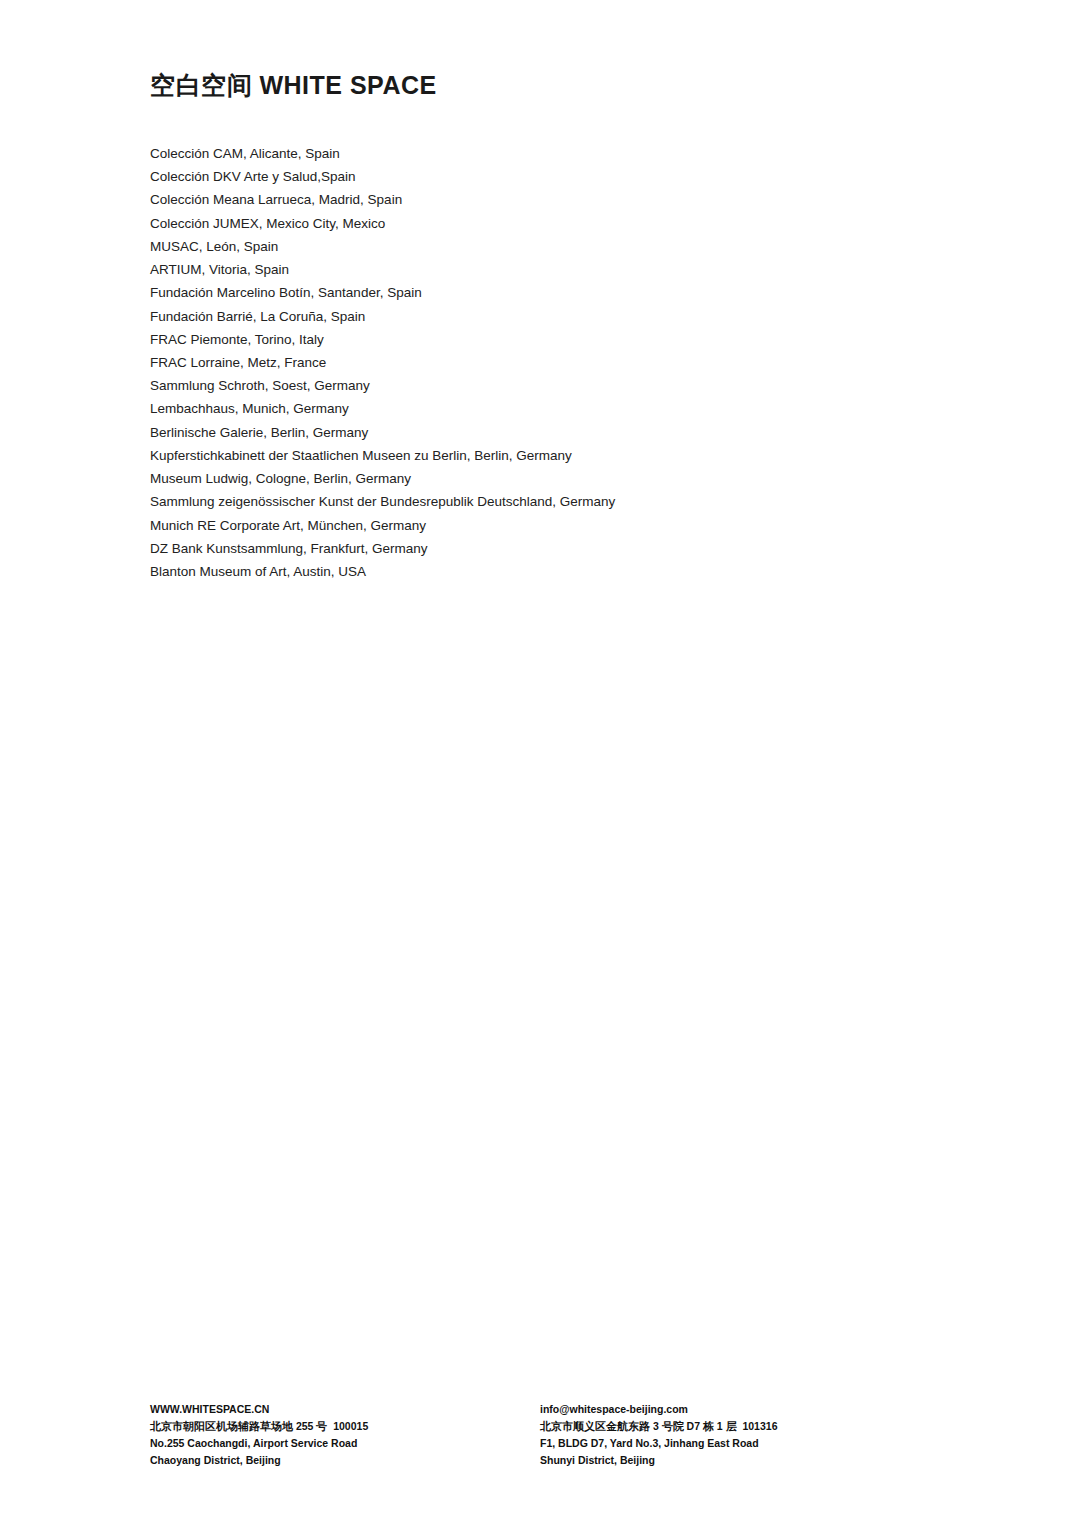空白空间 WHITE SPACE
Colección CAM, Alicante, Spain
Colección DKV Arte y Salud,Spain
Colección Meana Larrueca, Madrid, Spain
Colección JUMEX, Mexico City, Mexico
MUSAC, León, Spain
ARTIUM, Vitoria, Spain
Fundación Marcelino Botín, Santander, Spain
Fundación Barrié, La Coruña, Spain
FRAC Piemonte, Torino, Italy
FRAC Lorraine, Metz, France
Sammlung Schroth, Soest, Germany
Lembachhaus, Munich, Germany
Berlinische Galerie, Berlin, Germany
Kupferstichkabinett der Staatlichen Museen zu Berlin, Berlin, Germany
Museum Ludwig, Cologne, Berlin, Germany
Sammlung zeigenössischer Kunst der Bundesrepublik Deutschland, Germany
Munich RE Corporate Art, München, Germany
DZ Bank Kunstsammlung, Frankfurt, Germany
Blanton Museum of Art, Austin, USA
WWW.WHITESPACE.CN
北京市朝阳区机场辅路草场地 255 号 100015
No.255 Caochangdi, Airport Service Road
Chaoyang District, Beijing
info@whitespace-beijing.com
北京市顺义区金航东路 3 号院 D7 栋 1 层 101316
F1, BLDG D7, Yard No.3, Jinhang East Road
Shunyi District, Beijing